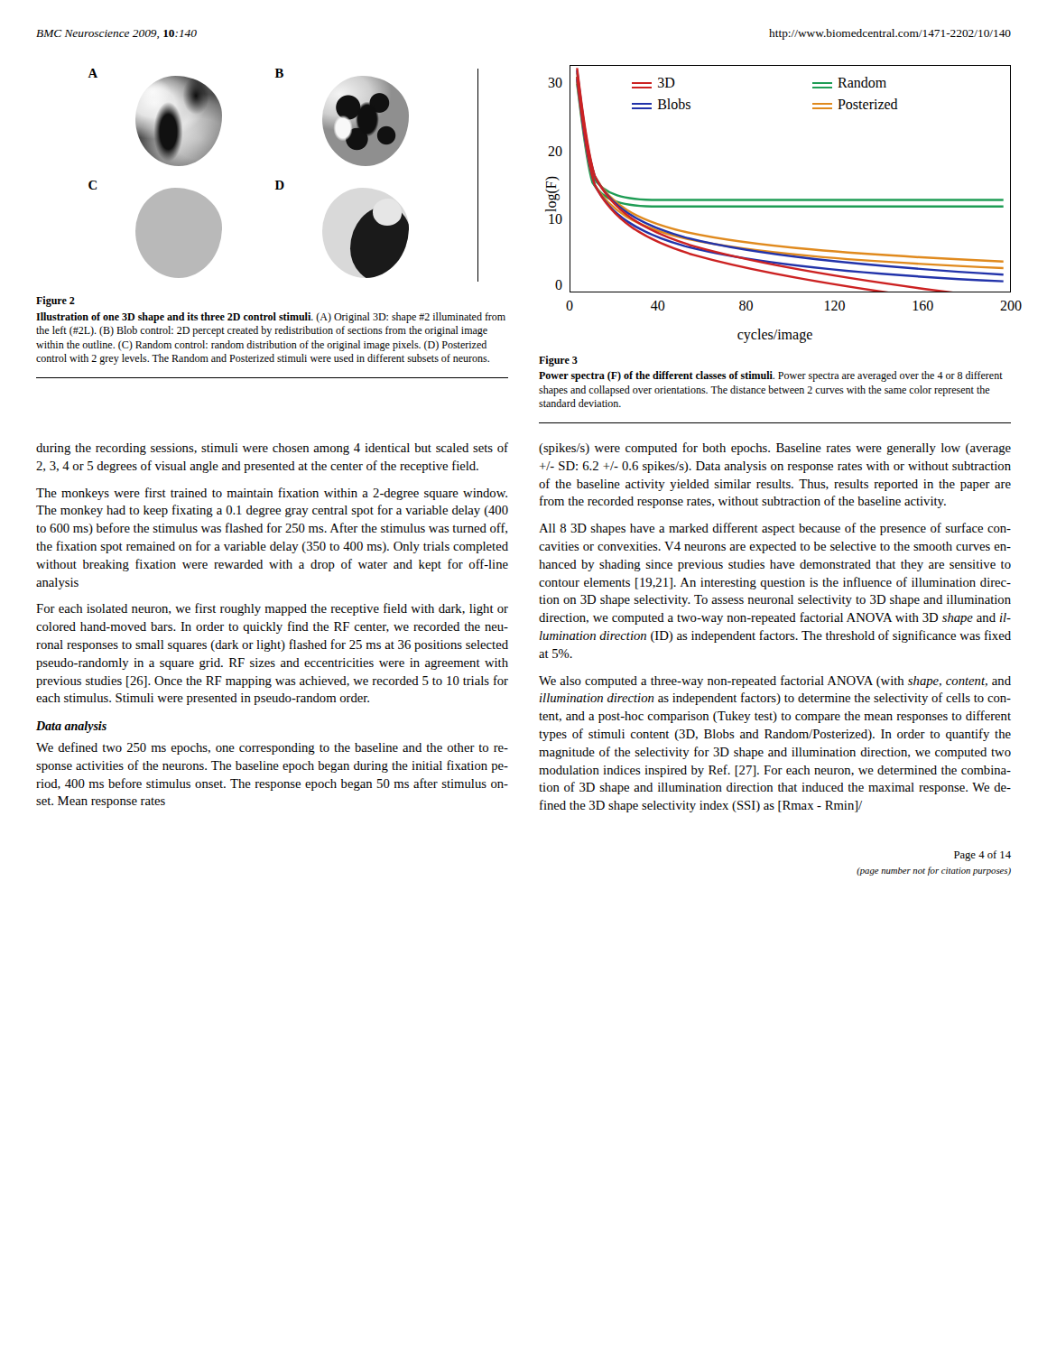BMC Neuroscience 2009, 10:140
http://www.biomedcentral.com/1471-2202/10/140
A
B
C
D
Figure 2 Illustration of one 3D shape and its three 2D control stimuli. (A) Original 3D: shape #2 illuminated from the left (#2L). (B) Blob control: 2D percept created by redistribution of sections from the original image within the outline. (C) Random control: random distribution of the original image pixels. (D) Posterized control with 2 grey levels. The Random and Posterized stimuli were used in different subsets of neurons.
log(F)
30 20 10 0
3D
Random
Blobs
Posterized
0 40 80 120 160 200
cycles/image
Figure 3 Power spectra (F) of the different classes of stimuli. Power spectra are averaged over the 4 or 8 different shapes and collapsed over orientations. The distance between 2 curves with the same color represent the standard deviation.
during the recording sessions, stimuli were chosen among 4 identical but scaled sets of 2, 3, 4 or 5 degrees of visual angle and presented at the center of the receptive field.
The monkeys were first trained to maintain fixation within a 2-degree square window. The monkey had to keep fixating a 0.1 degree gray central spot for a variable delay (400 to 600 ms) before the stimulus was flashed for 250 ms. After the stimulus was turned off, the fixation spot remained on for a variable delay (350 to 400 ms). Only trials completed without breaking fixation were rewarded with a drop of water and kept for off-line analysis
For each isolated neuron, we first roughly mapped the receptive field with dark, light or colored hand-moved bars. In order to quickly find the RF center, we recorded the neuronal responses to small squares (dark or light) flashed for 25 ms at 36 positions selected pseudo-randomly in a square grid. RF sizes and eccentricities were in agreement with previous studies [26]. Once the RF mapping was achieved, we recorded 5 to 10 trials for each stimulus. Stimuli were presented in pseudo-random order.
Data analysis
We defined two 250 ms epochs, one corresponding to the baseline and the other to response activities of the neurons. The baseline epoch began during the initial fixation period, 400 ms before stimulus onset. The response epoch began 50 ms after stimulus onset. Mean response rates
(spikes/s) were computed for both epochs. Baseline rates were generally low (average +/- SD: 6.2 +/- 0.6 spikes/s). Data analysis on response rates with or without subtraction of the baseline activity yielded similar results. Thus, results reported in the paper are from the recorded response rates, without subtraction of the baseline activity.
All 8 3D shapes have a marked different aspect because of the presence of surface concavities or convexities. V4 neurons are expected to be selective to the smooth curves enhanced by shading since previous studies have demonstrated that they are sensitive to contour elements [19,21]. An interesting question is the influence of illumination direction on 3D shape selectivity. To assess neuronal selectivity to 3D shape and illumination direction, we computed a two-way non-repeated factorial ANOVA with 3D shape and illumination direction (ID) as independent factors. The threshold of significance was fixed at 5%.
We also computed a three-way non-repeated factorial ANOVA (with shape, content, and illumination direction as independent factors) to determine the selectivity of cells to content, and a post-hoc comparison (Tukey test) to compare the mean responses to different types of stimuli content (3D, Blobs and Random/Posterized). In order to quantify the magnitude of the selectivity for 3D shape and illumination direction, we computed two modulation indices inspired by Ref. [27]. For each neuron, we determined the combination of 3D shape and illumination direction that induced the maximal response. We defined the 3D shape selectivity index (SSI) as [Rmax - Rmin]/
Page 4 of 14
(page number not for citation purposes)